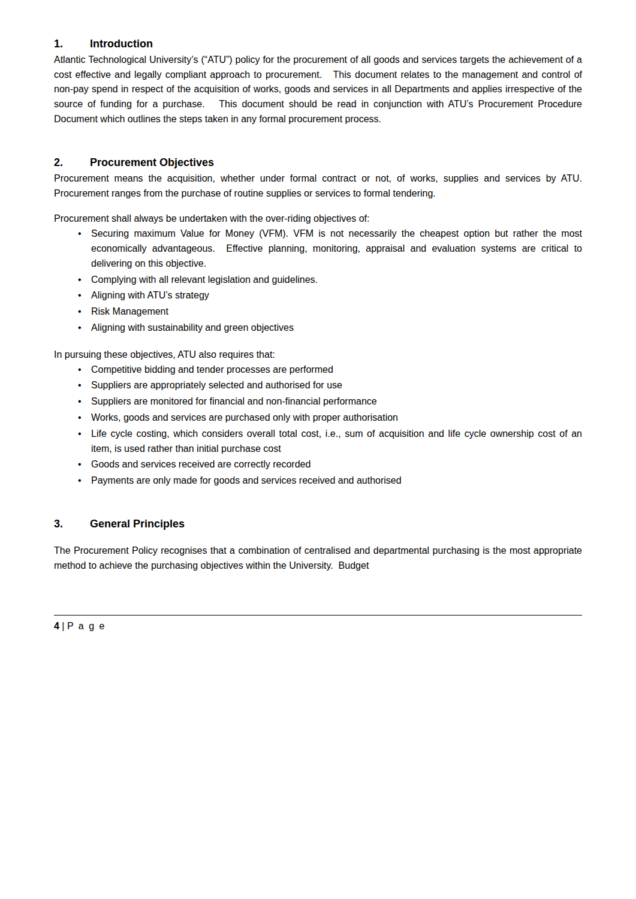1. Introduction
Atlantic Technological University’s (“ATU”) policy for the procurement of all goods and services targets the achievement of a cost effective and legally compliant approach to procurement. This document relates to the management and control of non-pay spend in respect of the acquisition of works, goods and services in all Departments and applies irrespective of the source of funding for a purchase. This document should be read in conjunction with ATU’s Procurement Procedure Document which outlines the steps taken in any formal procurement process.
2. Procurement Objectives
Procurement means the acquisition, whether under formal contract or not, of works, supplies and services by ATU. Procurement ranges from the purchase of routine supplies or services to formal tendering.
Procurement shall always be undertaken with the over-riding objectives of:
Securing maximum Value for Money (VFM). VFM is not necessarily the cheapest option but rather the most economically advantageous. Effective planning, monitoring, appraisal and evaluation systems are critical to delivering on this objective.
Complying with all relevant legislation and guidelines.
Aligning with ATU’s strategy
Risk Management
Aligning with sustainability and green objectives
In pursuing these objectives, ATU also requires that:
Competitive bidding and tender processes are performed
Suppliers are appropriately selected and authorised for use
Suppliers are monitored for financial and non-financial performance
Works, goods and services are purchased only with proper authorisation
Life cycle costing, which considers overall total cost, i.e., sum of acquisition and life cycle ownership cost of an item, is used rather than initial purchase cost
Goods and services received are correctly recorded
Payments are only made for goods and services received and authorised
3. General Principles
The Procurement Policy recognises that a combination of centralised and departmental purchasing is the most appropriate method to achieve the purchasing objectives within the University. Budget
4 | P a g e